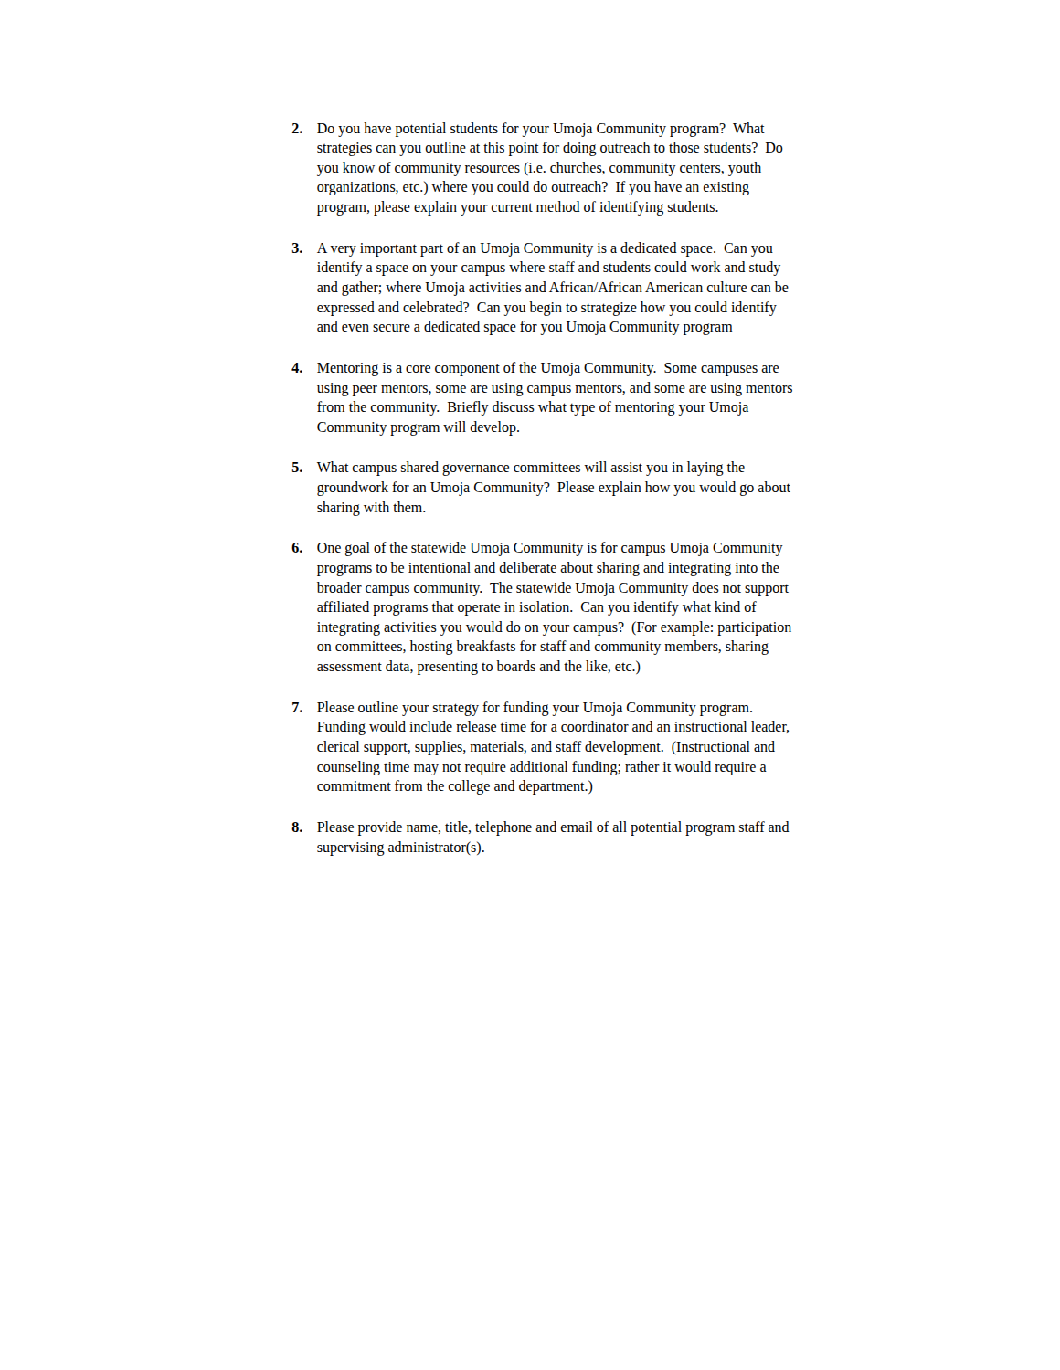Do you have potential students for your Umoja Community program? What strategies can you outline at this point for doing outreach to those students? Do you know of community resources (i.e. churches, community centers, youth organizations, etc.) where you could do outreach? If you have an existing program, please explain your current method of identifying students.
A very important part of an Umoja Community is a dedicated space. Can you identify a space on your campus where staff and students could work and study and gather; where Umoja activities and African/African American culture can be expressed and celebrated? Can you begin to strategize how you could identify and even secure a dedicated space for you Umoja Community program
Mentoring is a core component of the Umoja Community. Some campuses are using peer mentors, some are using campus mentors, and some are using mentors from the community. Briefly discuss what type of mentoring your Umoja Community program will develop.
What campus shared governance committees will assist you in laying the groundwork for an Umoja Community? Please explain how you would go about sharing with them.
One goal of the statewide Umoja Community is for campus Umoja Community programs to be intentional and deliberate about sharing and integrating into the broader campus community. The statewide Umoja Community does not support affiliated programs that operate in isolation. Can you identify what kind of integrating activities you would do on your campus? (For example: participation on committees, hosting breakfasts for staff and community members, sharing assessment data, presenting to boards and the like, etc.)
Please outline your strategy for funding your Umoja Community program. Funding would include release time for a coordinator and an instructional leader, clerical support, supplies, materials, and staff development. (Instructional and counseling time may not require additional funding; rather it would require a commitment from the college and department.)
Please provide name, title, telephone and email of all potential program staff and supervising administrator(s).